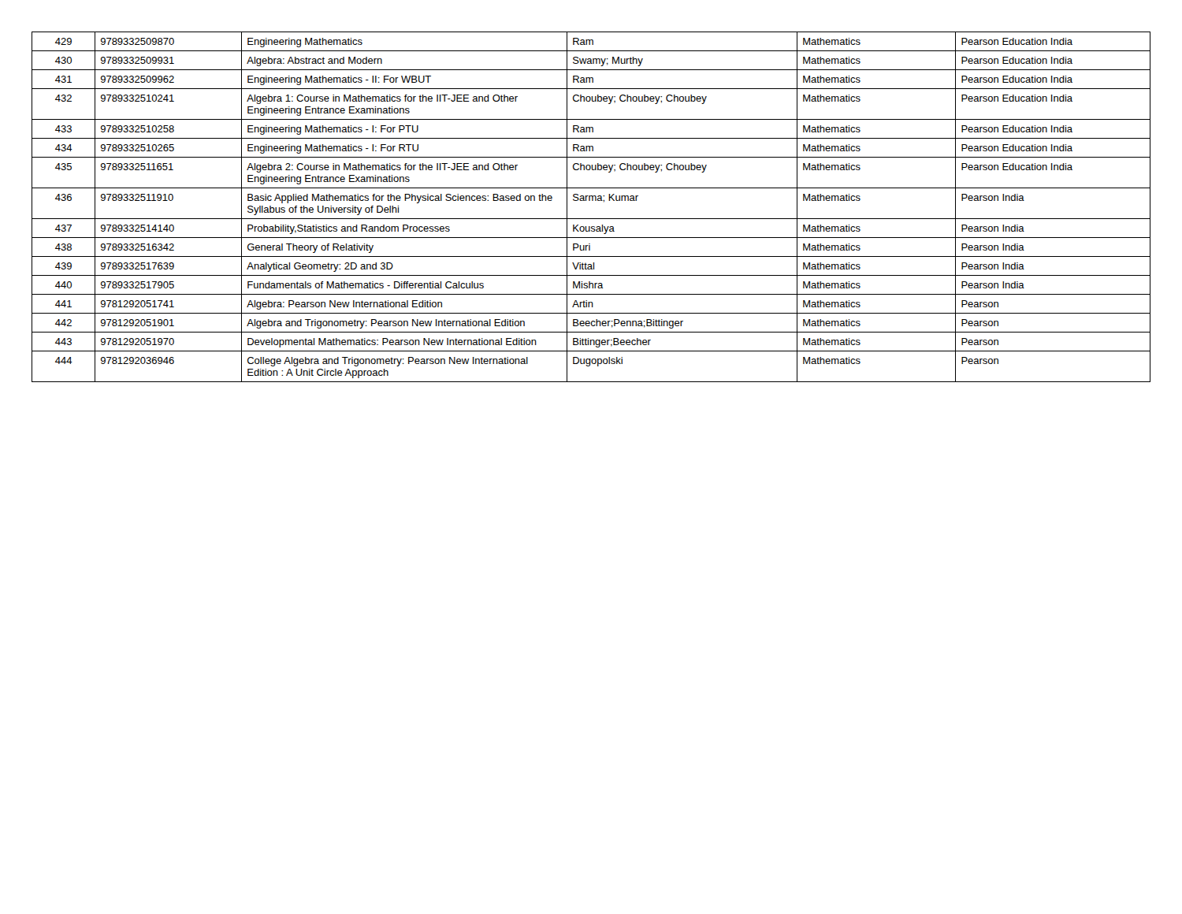| 429 | 9789332509870 | Engineering Mathematics | Ram | Mathematics | Pearson Education India |
| 430 | 9789332509931 | Algebra: Abstract and Modern | Swamy; Murthy | Mathematics | Pearson Education India |
| 431 | 9789332509962 | Engineering Mathematics - II: For WBUT | Ram | Mathematics | Pearson Education India |
| 432 | 9789332510241 | Algebra 1: Course in Mathematics for the IIT-JEE and Other Engineering Entrance Examinations | Choubey; Choubey; Choubey | Mathematics | Pearson Education India |
| 433 | 9789332510258 | Engineering Mathematics - I: For PTU | Ram | Mathematics | Pearson Education India |
| 434 | 9789332510265 | Engineering Mathematics - I: For RTU | Ram | Mathematics | Pearson Education India |
| 435 | 9789332511651 | Algebra 2: Course in Mathematics for the IIT-JEE and Other Engineering Entrance Examinations | Choubey; Choubey; Choubey | Mathematics | Pearson Education India |
| 436 | 9789332511910 | Basic Applied Mathematics for the Physical Sciences: Based on the Syllabus of the University of Delhi | Sarma; Kumar | Mathematics | Pearson India |
| 437 | 9789332514140 | Probability,Statistics and Random Processes | Kousalya | Mathematics | Pearson India |
| 438 | 9789332516342 | General Theory of Relativity | Puri | Mathematics | Pearson India |
| 439 | 9789332517639 | Analytical Geometry: 2D and 3D | Vittal | Mathematics | Pearson India |
| 440 | 9789332517905 | Fundamentals of Mathematics - Differential Calculus | Mishra | Mathematics | Pearson India |
| 441 | 9781292051741 | Algebra: Pearson New International Edition | Artin | Mathematics | Pearson |
| 442 | 9781292051901 | Algebra and Trigonometry: Pearson New International Edition | Beecher;Penna;Bittinger | Mathematics | Pearson |
| 443 | 9781292051970 | Developmental Mathematics: Pearson New International Edition | Bittinger;Beecher | Mathematics | Pearson |
| 444 | 9781292036946 | College Algebra and Trigonometry: Pearson New International Edition : A Unit Circle Approach | Dugopolski | Mathematics | Pearson |